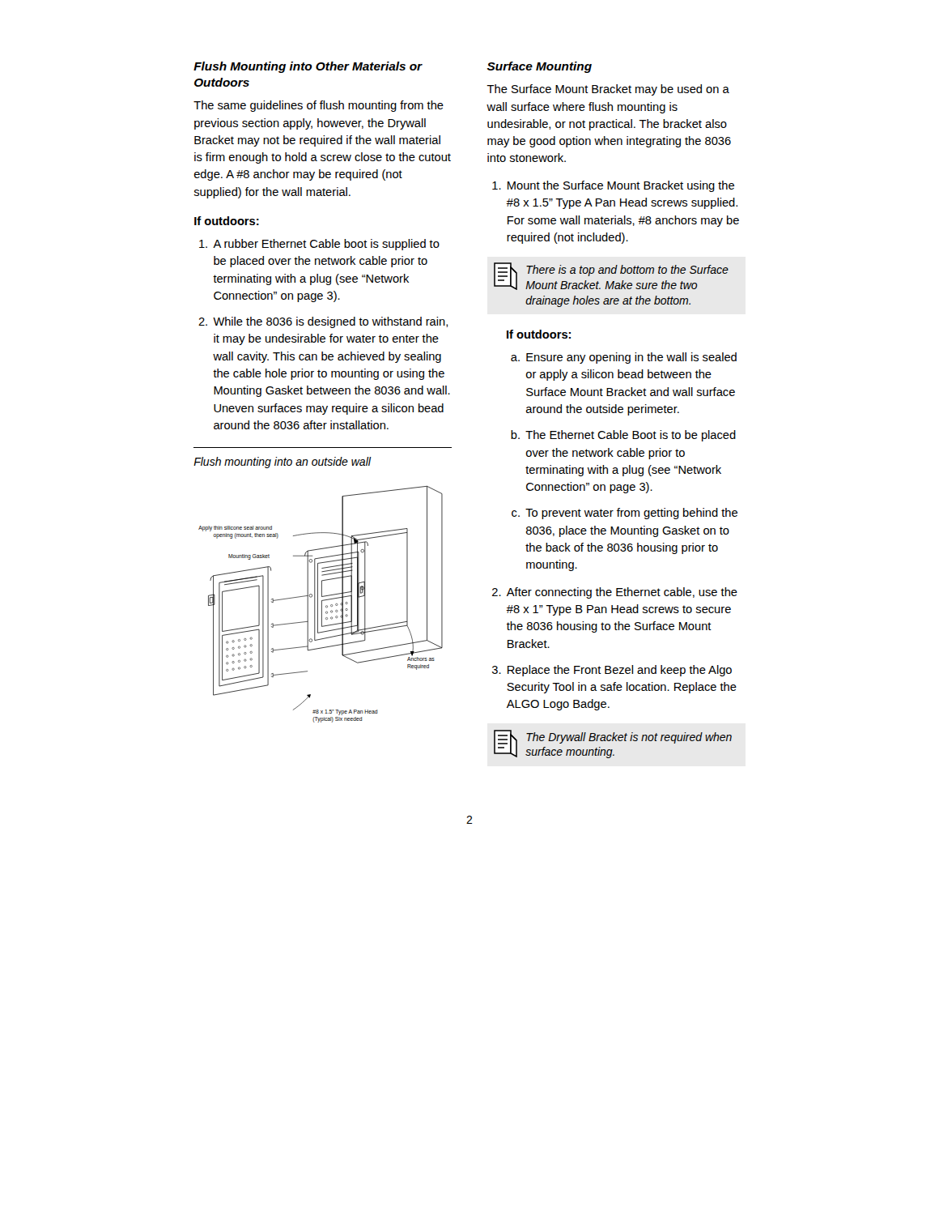Flush Mounting into Other Materials or Outdoors
The same guidelines of flush mounting from the previous section apply, however, the Drywall Bracket may not be required if the wall material is firm enough to hold a screw close to the cutout edge. A #8 anchor may be required (not supplied) for the wall material.
If outdoors:
A rubber Ethernet Cable boot is supplied to be placed over the network cable prior to terminating with a plug (see “Network Connection” on page 3).
While the 8036 is designed to withstand rain, it may be undesirable for water to enter the wall cavity. This can be achieved by sealing the cable hole prior to mounting or using the Mounting Gasket between the 8036 and wall. Uneven surfaces may require a silicon bead around the 8036 after installation.
Flush mounting into an outside wall
Apply thin silicone seal around opening (mount, then seal) Mounting Gasket Anchors as Required #8 x 1.5” Type A Pan Head (Typical) Six needed
Surface Mounting
The Surface Mount Bracket may be used on a wall surface where flush mounting is undesirable, or not practical. The bracket also may be good option when integrating the 8036 into stonework.
Mount the Surface Mount Bracket using the #8 x 1.5” Type A Pan Head screws supplied. For some wall materials, #8 anchors may be required (not included).
There is a top and bottom to the Surface Mount Bracket. Make sure the two drainage holes are at the bottom.
If outdoors:
Ensure any opening in the wall is sealed or apply a silicon bead between the Surface Mount Bracket and wall surface around the outside perimeter.
The Ethernet Cable Boot is to be placed over the network cable prior to terminating with a plug (see “Network Connection” on page 3).
To prevent water from getting behind the 8036, place the Mounting Gasket on to the back of the 8036 housing prior to mounting.
After connecting the Ethernet cable, use the #8 x 1” Type B Pan Head screws to secure the 8036 housing to the Surface Mount Bracket.
Replace the Front Bezel and keep the Algo Security Tool in a safe location. Replace the ALGO Logo Badge.
The Drywall Bracket is not required when surface mounting.
2